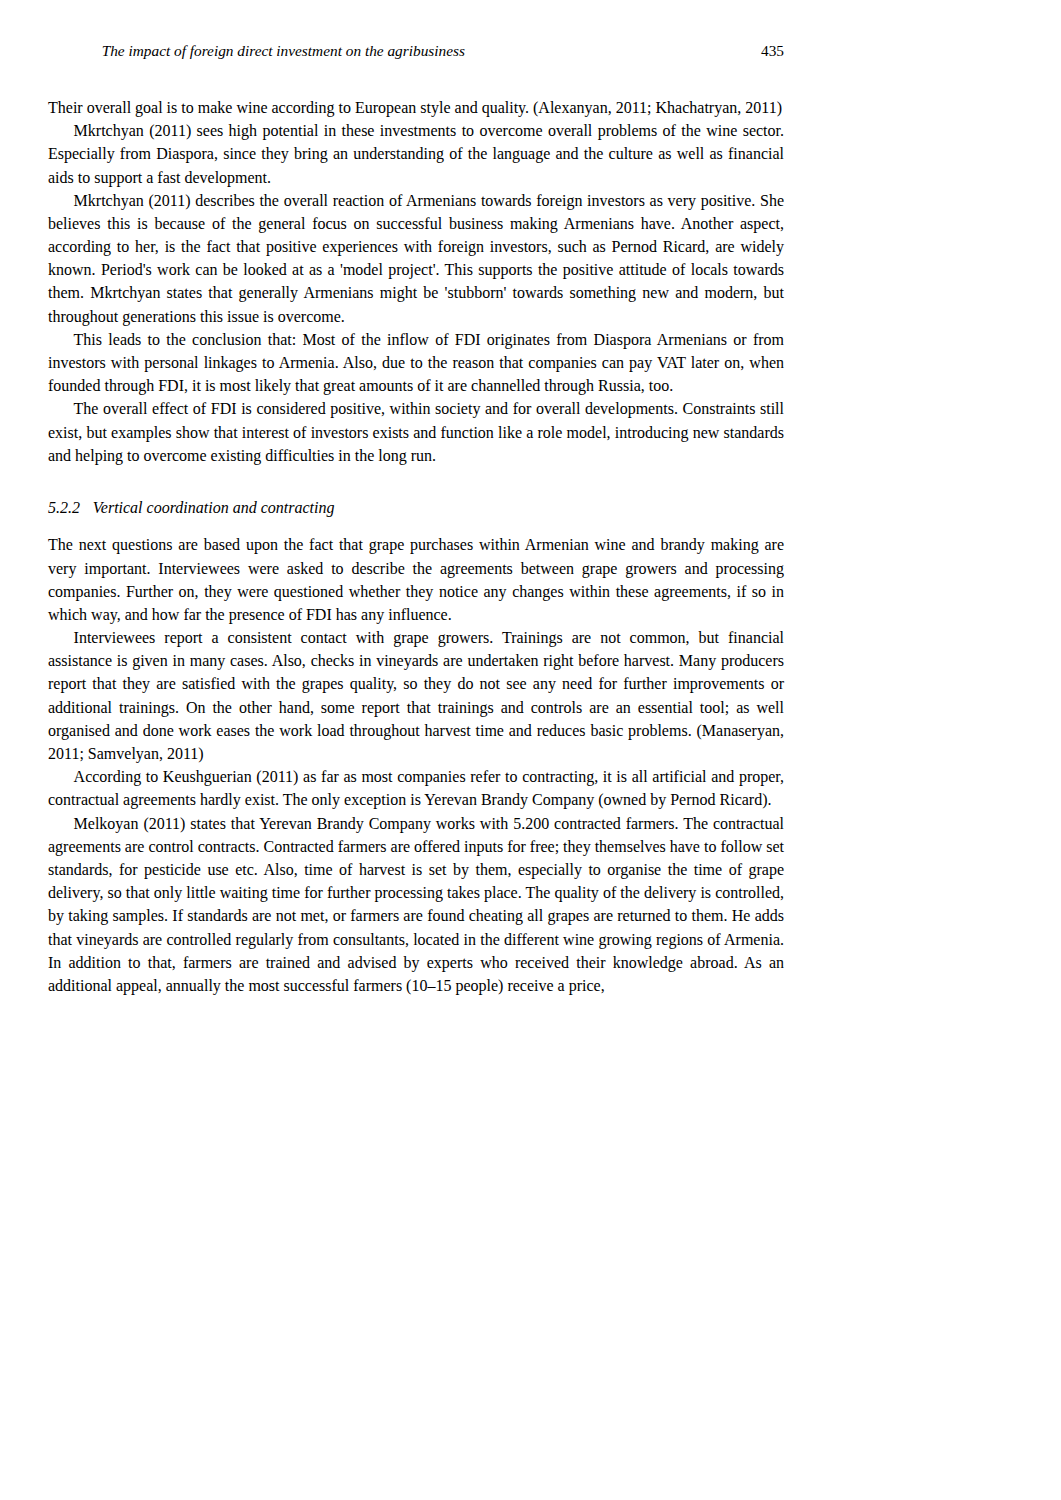The impact of foreign direct investment on the agribusiness 435
Their overall goal is to make wine according to European style and quality. (Alexanyan, 2011; Khachatryan, 2011)
Mkrtchyan (2011) sees high potential in these investments to overcome overall problems of the wine sector. Especially from Diaspora, since they bring an understanding of the language and the culture as well as financial aids to support a fast development.
Mkrtchyan (2011) describes the overall reaction of Armenians towards foreign investors as very positive. She believes this is because of the general focus on successful business making Armenians have. Another aspect, according to her, is the fact that positive experiences with foreign investors, such as Pernod Ricard, are widely known. Period's work can be looked at as a 'model project'. This supports the positive attitude of locals towards them. Mkrtchyan states that generally Armenians might be 'stubborn' towards something new and modern, but throughout generations this issue is overcome.
This leads to the conclusion that: Most of the inflow of FDI originates from Diaspora Armenians or from investors with personal linkages to Armenia. Also, due to the reason that companies can pay VAT later on, when founded through FDI, it is most likely that great amounts of it are channelled through Russia, too.
The overall effect of FDI is considered positive, within society and for overall developments. Constraints still exist, but examples show that interest of investors exists and function like a role model, introducing new standards and helping to overcome existing difficulties in the long run.
5.2.2 Vertical coordination and contracting
The next questions are based upon the fact that grape purchases within Armenian wine and brandy making are very important. Interviewees were asked to describe the agreements between grape growers and processing companies. Further on, they were questioned whether they notice any changes within these agreements, if so in which way, and how far the presence of FDI has any influence.
Interviewees report a consistent contact with grape growers. Trainings are not common, but financial assistance is given in many cases. Also, checks in vineyards are undertaken right before harvest. Many producers report that they are satisfied with the grapes quality, so they do not see any need for further improvements or additional trainings. On the other hand, some report that trainings and controls are an essential tool; as well organised and done work eases the work load throughout harvest time and reduces basic problems. (Manaseryan, 2011; Samvelyan, 2011)
According to Keushguerian (2011) as far as most companies refer to contracting, it is all artificial and proper, contractual agreements hardly exist. The only exception is Yerevan Brandy Company (owned by Pernod Ricard).
Melkoyan (2011) states that Yerevan Brandy Company works with 5.200 contracted farmers. The contractual agreements are control contracts. Contracted farmers are offered inputs for free; they themselves have to follow set standards, for pesticide use etc. Also, time of harvest is set by them, especially to organise the time of grape delivery, so that only little waiting time for further processing takes place. The quality of the delivery is controlled, by taking samples. If standards are not met, or farmers are found cheating all grapes are returned to them. He adds that vineyards are controlled regularly from consultants, located in the different wine growing regions of Armenia. In addition to that, farmers are trained and advised by experts who received their knowledge abroad. As an additional appeal, annually the most successful farmers (10–15 people) receive a price,